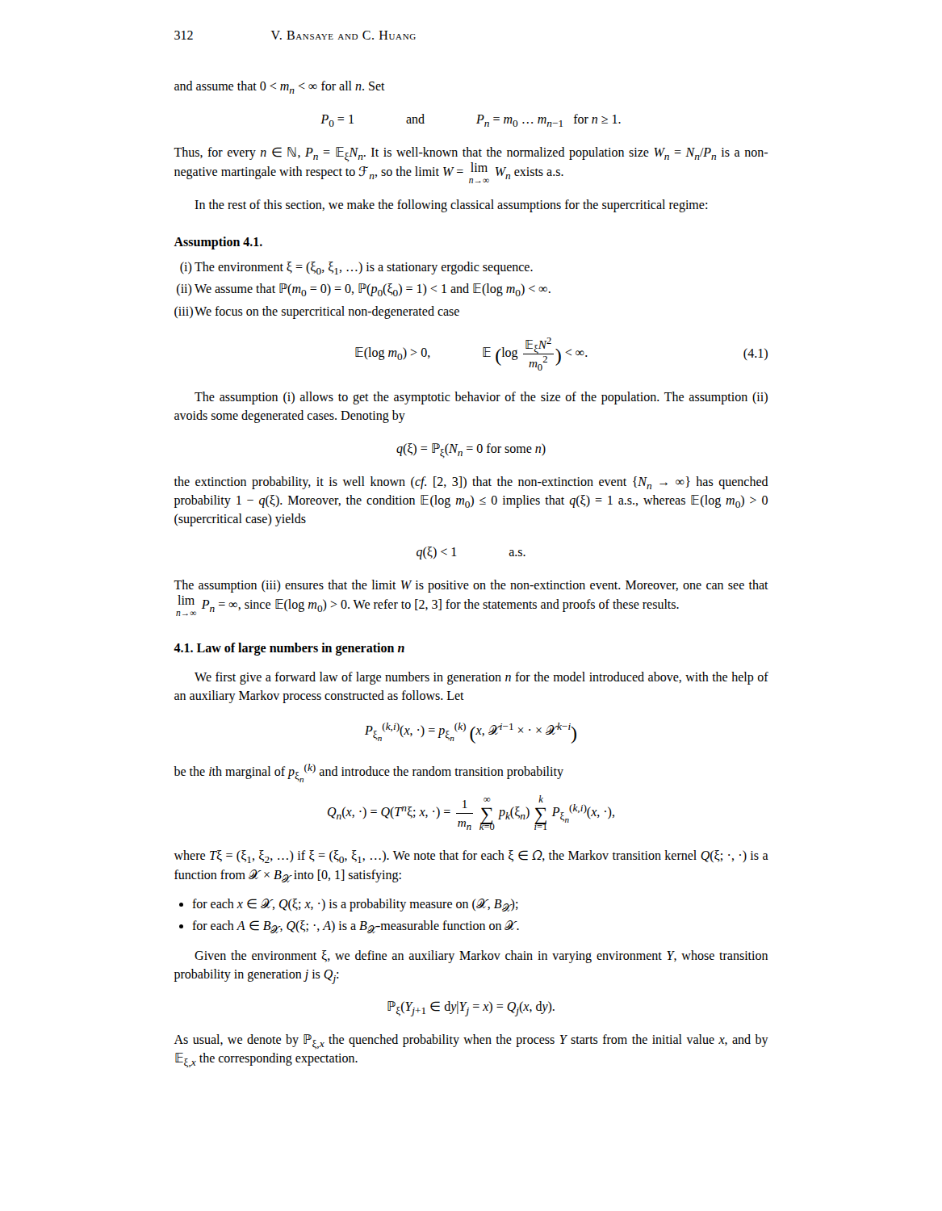312 V. Bansaye and C. Huang
and assume that 0 < mn < ∞ for all n. Set
P0 = 1 and Pn = m0 … mn−1 for n ≥ 1.
Thus, for every n ∈ ℕ, Pn = 𝔼ξNn. It is well-known that the normalized population size Wn = Nn/Pn is a non-negative martingale with respect to ℱn, so the limit W = lim n→∞ Wn exists a.s.
In the rest of this section, we make the following classical assumptions for the supercritical regime:
Assumption 4.1.
(i) The environment ξ = (ξ0, ξ1, …) is a stationary ergodic sequence.
(ii) We assume that ℙ(m0 = 0) = 0, ℙ(p0(ξ0) = 1) < 1 and 𝔼(log m0) < ∞.
(iii) We focus on the supercritical non-degenerated case
𝔼(log m0) > 0, 𝔼 (log 𝔼ξN2 m02) < ∞. (4.1)
The assumption (i) allows to get the asymptotic behavior of the size of the population. The assumption (ii) avoids some degenerated cases. Denoting by
q(ξ) = ℙξ(Nn = 0 for some n)
the extinction probability, it is well known (cf. [2, 3]) that the non-extinction event {Nn → ∞} has quenched probability 1 − q(ξ). Moreover, the condition 𝔼(log m0) ≤ 0 implies that q(ξ) = 1 a.s., whereas 𝔼(log m0) > 0 (supercritical case) yields
q(ξ) < 1 a.s.
The assumption (iii) ensures that the limit W is positive on the non-extinction event. Moreover, one can see that lim n→∞ Pn = ∞, since 𝔼(log m0) > 0. We refer to [2, 3] for the statements and proofs of these results.
4.1. Law of large numbers in generation n
We first give a forward law of large numbers in generation n for the model introduced above, with the help of an auxiliary Markov process constructed as follows. Let
Pξn(k,i)(x, ·) = pξn(k) (x, 𝒳i−1 × · × 𝒳k−i)
be the ith marginal of pξn(k) and introduce the random transition probability
Qn(x, ·) = Q(Tnξ; x, ·) = 1 mn ∞∑k=0 pk(ξn) k∑i=1 Pξn(k,i)(x, ·),
where Tξ = (ξ1, ξ2, …) if ξ = (ξ0, ξ1, …). We note that for each ξ ∈ 𝛺, the Markov transition kernel Q(ξ; ·, ·) is a function from 𝒳 × B𝒳 into [0, 1] satisfying:
for each x ∈ 𝒳, Q(ξ; x, ·) is a probability measure on (𝒳, B𝒳);
for each A ∈ B𝒳, Q(ξ; ·, A) is a B𝒳-measurable function on 𝒳.
Given the environment ξ, we define an auxiliary Markov chain in varying environment Y, whose transition probability in generation j is Qj:
ℙξ(Yj+1 ∈ dy|Yj = x) = Qj(x, dy).
As usual, we denote by ℙξ,x the quenched probability when the process Y starts from the initial value x, and by 𝔼ξ,x the corresponding expectation.